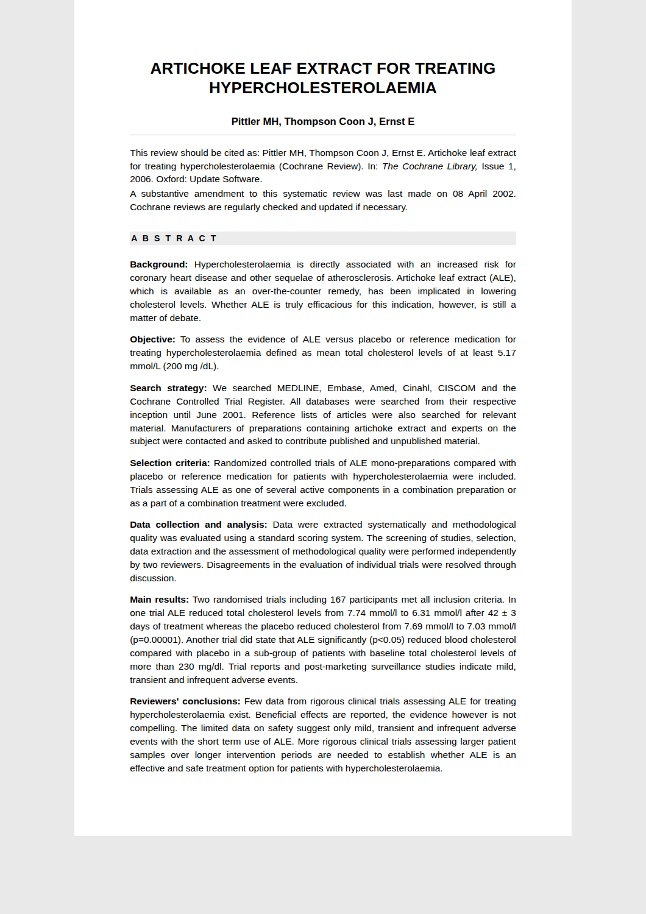ARTICHOKE LEAF EXTRACT FOR TREATING HYPERCHOLESTEROLAEMIA
Pittler MH, Thompson Coon J, Ernst E
This review should be cited as: Pittler MH, Thompson Coon J, Ernst E. Artichoke leaf extract for treating hypercholesterolaemia (Cochrane Review). In: The Cochrane Library, Issue 1, 2006. Oxford: Update Software.
A substantive amendment to this systematic review was last made on 08 April 2002. Cochrane reviews are regularly checked and updated if necessary.
A B S T R A C T
Background: Hypercholesterolaemia is directly associated with an increased risk for coronary heart disease and other sequelae of atherosclerosis. Artichoke leaf extract (ALE), which is available as an over-the-counter remedy, has been implicated in lowering cholesterol levels. Whether ALE is truly efficacious for this indication, however, is still a matter of debate.
Objective: To assess the evidence of ALE versus placebo or reference medication for treating hypercholesterolaemia defined as mean total cholesterol levels of at least 5.17 mmol/L (200 mg /dL).
Search strategy: We searched MEDLINE, Embase, Amed, Cinahl, CISCOM and the Cochrane Controlled Trial Register. All databases were searched from their respective inception until June 2001. Reference lists of articles were also searched for relevant material. Manufacturers of preparations containing artichoke extract and experts on the subject were contacted and asked to contribute published and unpublished material.
Selection criteria: Randomized controlled trials of ALE mono-preparations compared with placebo or reference medication for patients with hypercholesterolaemia were included. Trials assessing ALE as one of several active components in a combination preparation or as a part of a combination treatment were excluded.
Data collection and analysis: Data were extracted systematically and methodological quality was evaluated using a standard scoring system. The screening of studies, selection, data extraction and the assessment of methodological quality were performed independently by two reviewers. Disagreements in the evaluation of individual trials were resolved through discussion.
Main results: Two randomised trials including 167 participants met all inclusion criteria. In one trial ALE reduced total cholesterol levels from 7.74 mmol/l to 6.31 mmol/l after 42 ± 3 days of treatment whereas the placebo reduced cholesterol from 7.69 mmol/l to 7.03 mmol/l (p=0.00001). Another trial did state that ALE significantly (p<0.05) reduced blood cholesterol compared with placebo in a sub-group of patients with baseline total cholesterol levels of more than 230 mg/dl. Trial reports and post-marketing surveillance studies indicate mild, transient and infrequent adverse events.
Reviewers' conclusions: Few data from rigorous clinical trials assessing ALE for treating hypercholesterolaemia exist. Beneficial effects are reported, the evidence however is not compelling. The limited data on safety suggest only mild, transient and infrequent adverse events with the short term use of ALE. More rigorous clinical trials assessing larger patient samples over longer intervention periods are needed to establish whether ALE is an effective and safe treatment option for patients with hypercholesterolaemia.